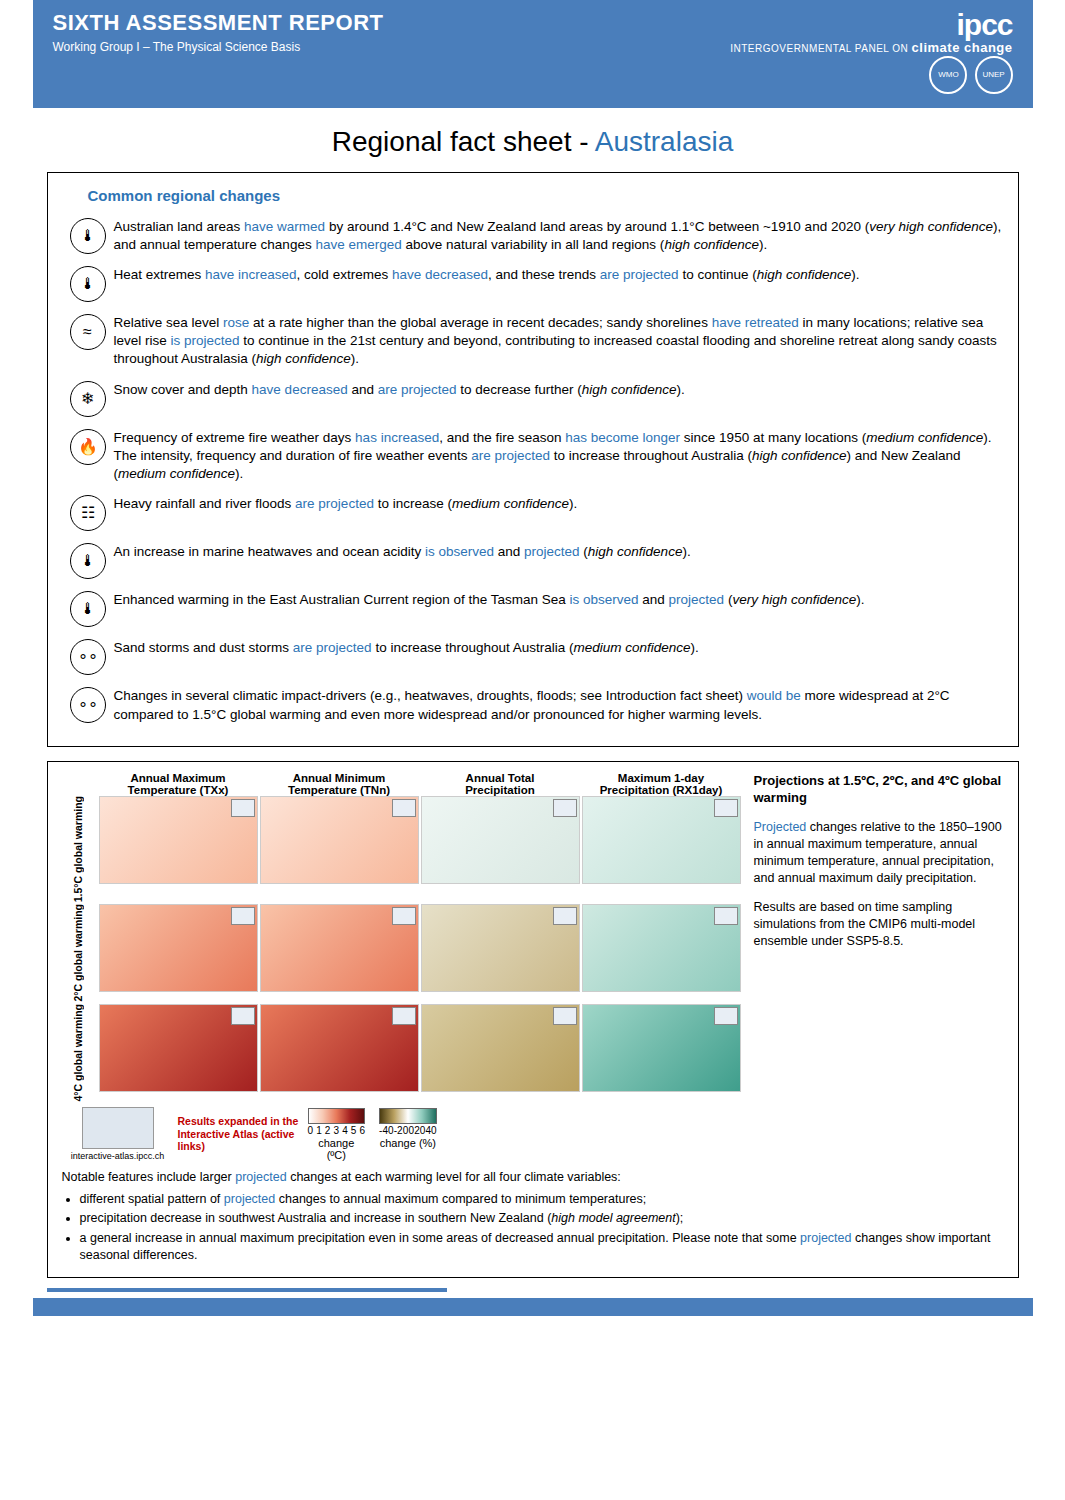SIXTH ASSESSMENT REPORT
Working Group I – The Physical Science Basis
ipcc
INTERGOVERNMENTAL PANEL ON climate change
WMO UNEP
Regional fact sheet - Australasia
Common regional changes
| 🌡 | Australian land areas have warmed by around 1.4°C and New Zealand land areas by around 1.1°C between ~1910 and 2020 ( very high confidence ), and annual temperature changes have emerged above natural variability in all land regions ( high confidence ). |
| 🌡 | Heat extremes have increased , cold extremes have decreased , and these trends are projected to continue ( high confidence ). |
| ≈ | Relative sea level rose at a rate higher than the global average in recent decades; sandy shorelines have retreated in many locations; relative sea level rise is projected to continue in the 21st century and beyond, contributing to increased coastal flooding and shoreline retreat along sandy coasts throughout Australasia ( high confidence ). |
| ❄ | Snow cover and depth have decreased and are projected to decrease further ( high confidence ). |
| 🔥 | Frequency of extreme fire weather days has increased , and the fire season has become longer since 1950 at many locations ( medium confidence ). The intensity, frequency and duration of fire weather events are projected to increase throughout Australia ( high confidence ) and New Zealand ( medium confidence ). |
| ☷ | Heavy rainfall and river floods are projected to increase ( medium confidence ). |
| 🌡 | An increase in marine heatwaves and ocean acidity is observed and projected ( high confidence ). |
| 🌡 | Enhanced warming in the East Australian Current region of the Tasman Sea is observed and projected ( very high confidence ). |
| ∘∘ | Sand storms and dust storms are projected to increase throughout Australia ( medium confidence ). |
| ∘∘ | Changes in several climatic impact-drivers (e.g., heatwaves, droughts, floods; see Introduction fact sheet) would be more widespread at 2°C compared to 1.5°C global warming and even more widespread and/or pronounced for higher warming levels. |
Annual Maximum
Temperature (TXx)
Annual Minimum
Temperature (TNn)
Annual Total
Precipitation
Maximum 1-day
Precipitation (RX1day)
1.5°C global warming
2°C global warming
4°C global warming
interactive-atlas.ipcc.ch
Results expanded in the Interactive Atlas (active links)
0123456
change (ºC)
-40-2002040
change (%)
Projections at 1.5ºC, 2ºC, and 4ºC global warming
Projected changes relative to the 1850–1900 in annual maximum temperature, annual minimum temperature, annual precipitation, and annual maximum daily precipitation.
Results are based on time sampling simulations from the CMIP6 multi-model ensemble under SSP5-8.5.
Notable features include larger projected changes at each warming level for all four climate variables:
different spatial pattern of projected changes to annual maximum compared to minimum temperatures;
precipitation decrease in southwest Australia and increase in southern New Zealand (high model agreement);
a general increase in annual maximum precipitation even in some areas of decreased annual precipitation. Please note that some projected changes show important seasonal differences.